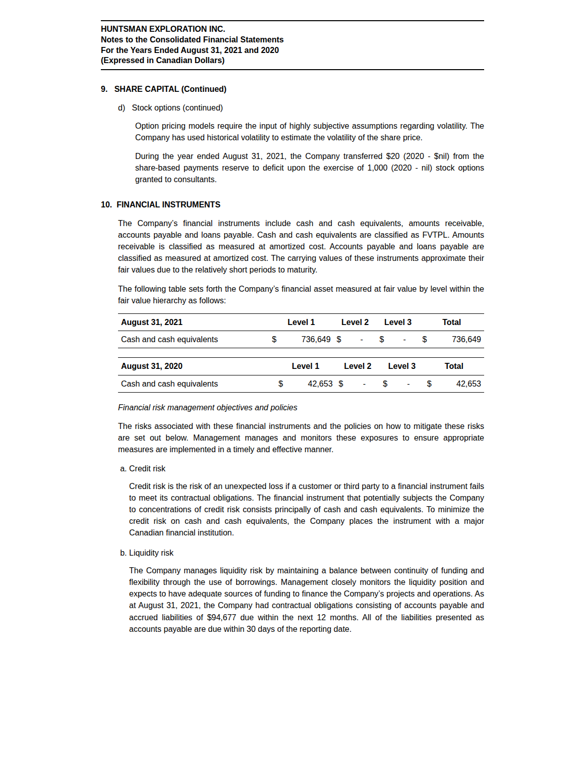HUNTSMAN EXPLORATION INC.
Notes to the Consolidated Financial Statements
For the Years Ended August 31, 2021 and 2020
(Expressed in Canadian Dollars)
9. SHARE CAPITAL (Continued)
d) Stock options (continued)
Option pricing models require the input of highly subjective assumptions regarding volatility. The Company has used historical volatility to estimate the volatility of the share price.
During the year ended August 31, 2021, the Company transferred $20 (2020 - $nil) from the share-based payments reserve to deficit upon the exercise of 1,000 (2020 - nil) stock options granted to consultants.
10. FINANCIAL INSTRUMENTS
The Company’s financial instruments include cash and cash equivalents, amounts receivable, accounts payable and loans payable. Cash and cash equivalents are classified as FVTPL. Amounts receivable is classified as measured at amortized cost. Accounts payable and loans payable are classified as measured at amortized cost. The carrying values of these instruments approximate their fair values due to the relatively short periods to maturity.
The following table sets forth the Company’s financial asset measured at fair value by level within the fair value hierarchy as follows:
| August 31, 2021 | Level 1 | Level 2 | Level 3 | Total |
| --- | --- | --- | --- | --- |
| Cash and cash equivalents | $ | 736,649 | $ | - | $ | - | $ | 736,649 |
| August 31, 2020 | Level 1 | Level 2 | Level 3 | Total |
| --- | --- | --- | --- | --- |
| Cash and cash equivalents | $ | 42,653 | $ | - | $ | - | $ | 42,653 |
Financial risk management objectives and policies
The risks associated with these financial instruments and the policies on how to mitigate these risks are set out below. Management manages and monitors these exposures to ensure appropriate measures are implemented in a timely and effective manner.
Credit risk
Credit risk is the risk of an unexpected loss if a customer or third party to a financial instrument fails to meet its contractual obligations. The financial instrument that potentially subjects the Company to concentrations of credit risk consists principally of cash and cash equivalents. To minimize the credit risk on cash and cash equivalents, the Company places the instrument with a major Canadian financial institution.
Liquidity risk
The Company manages liquidity risk by maintaining a balance between continuity of funding and flexibility through the use of borrowings. Management closely monitors the liquidity position and expects to have adequate sources of funding to finance the Company’s projects and operations. As at August 31, 2021, the Company had contractual obligations consisting of accounts payable and accrued liabilities of $94,677 due within the next 12 months. All of the liabilities presented as accounts payable are due within 30 days of the reporting date.